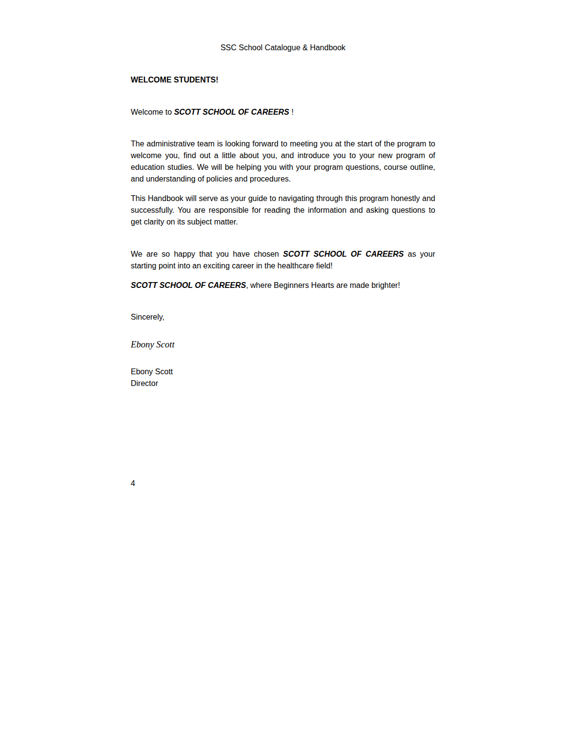SSC School Catalogue & Handbook
WELCOME STUDENTS!
Welcome to SCOTT SCHOOL OF CAREERS !
The administrative team is looking forward to meeting you at the start of the program to welcome you, find out a little about you, and introduce you to your new program of education studies. We will be helping you with your program questions, course outline, and understanding of policies and procedures.
This Handbook will serve as your guide to navigating through this program honestly and successfully. You are responsible for reading the information and asking questions to get clarity on its subject matter.
We are so happy that you have chosen SCOTT SCHOOL OF CAREERS as your starting point into an exciting career in the healthcare field!
SCOTT SCHOOL OF CAREERS, where Beginners Hearts are made brighter!
Sincerely,
Ebony Scott
Ebony Scott
Director
4